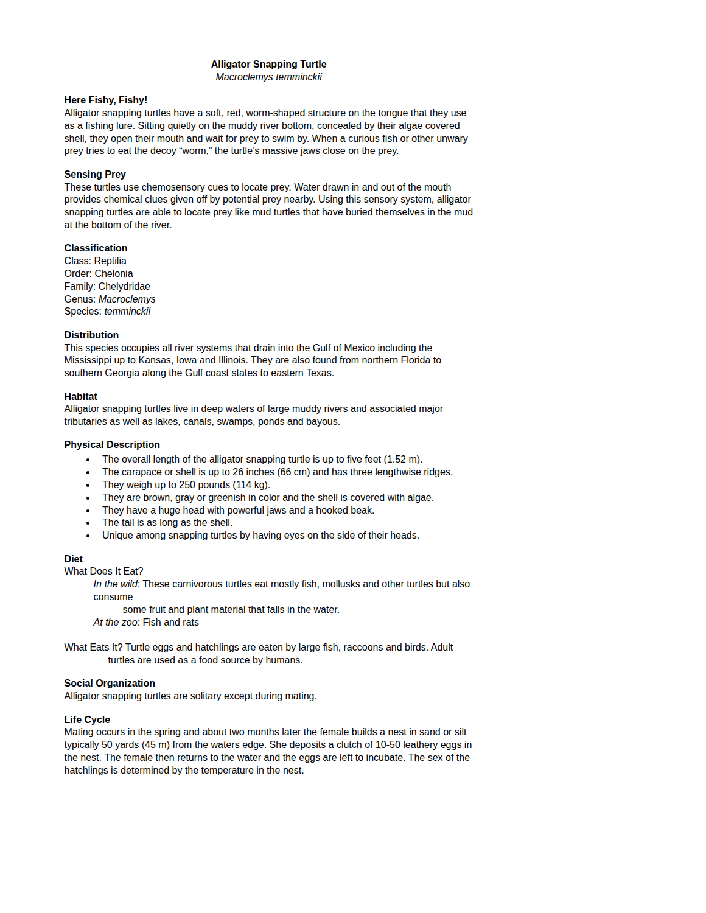Alligator Snapping TurtleMacroclemys temminckii
Here Fishy, Fishy!
Alligator snapping turtles have a soft, red, worm-shaped structure on the tongue that they use as a fishing lure. Sitting quietly on the muddy river bottom, concealed by their algae covered shell, they open their mouth and wait for prey to swim by. When a curious fish or other unwary prey tries to eat the decoy “worm,” the turtle’s massive jaws close on the prey.
Sensing Prey
These turtles use chemosensory cues to locate prey. Water drawn in and out of the mouth provides chemical clues given off by potential prey nearby. Using this sensory system, alligator snapping turtles are able to locate prey like mud turtles that have buried themselves in the mud at the bottom of the river.
Classification
Class: Reptilia
Order: Chelonia
Family: Chelydridae
Genus: Macroclemys
Species: temminckii
Distribution
This species occupies all river systems that drain into the Gulf of Mexico including the Mississippi up to Kansas, Iowa and Illinois. They are also found from northern Florida to southern Georgia along the Gulf coast states to eastern Texas.
Habitat
Alligator snapping turtles live in deep waters of large muddy rivers and associated major tributaries as well as lakes, canals, swamps, ponds and bayous.
Physical Description
The overall length of the alligator snapping turtle is up to five feet (1.52 m).
The carapace or shell is up to 26 inches (66 cm) and has three lengthwise ridges.
They weigh up to 250 pounds (114 kg).
They are brown, gray or greenish in color and the shell is covered with algae.
They have a huge head with powerful jaws and a hooked beak.
The tail is as long as the shell.
Unique among snapping turtles by having eyes on the side of their heads.
Diet
What Does It Eat?
In the wild: These carnivorous turtles eat mostly fish, mollusks and other turtles but also consume
some fruit and plant material that falls in the water.
At the zoo: Fish and rats
What Eats It? Turtle eggs and hatchlings are eaten by large fish, raccoons and birds. Adult turtles are used as a food source by humans.
Social Organization
Alligator snapping turtles are solitary except during mating.
Life Cycle
Mating occurs in the spring and about two months later the female builds a nest in sand or silt typically 50 yards (45 m) from the waters edge. She deposits a clutch of 10-50 leathery eggs in the nest. The female then returns to the water and the eggs are left to incubate. The sex of the hatchlings is determined by the temperature in the nest.